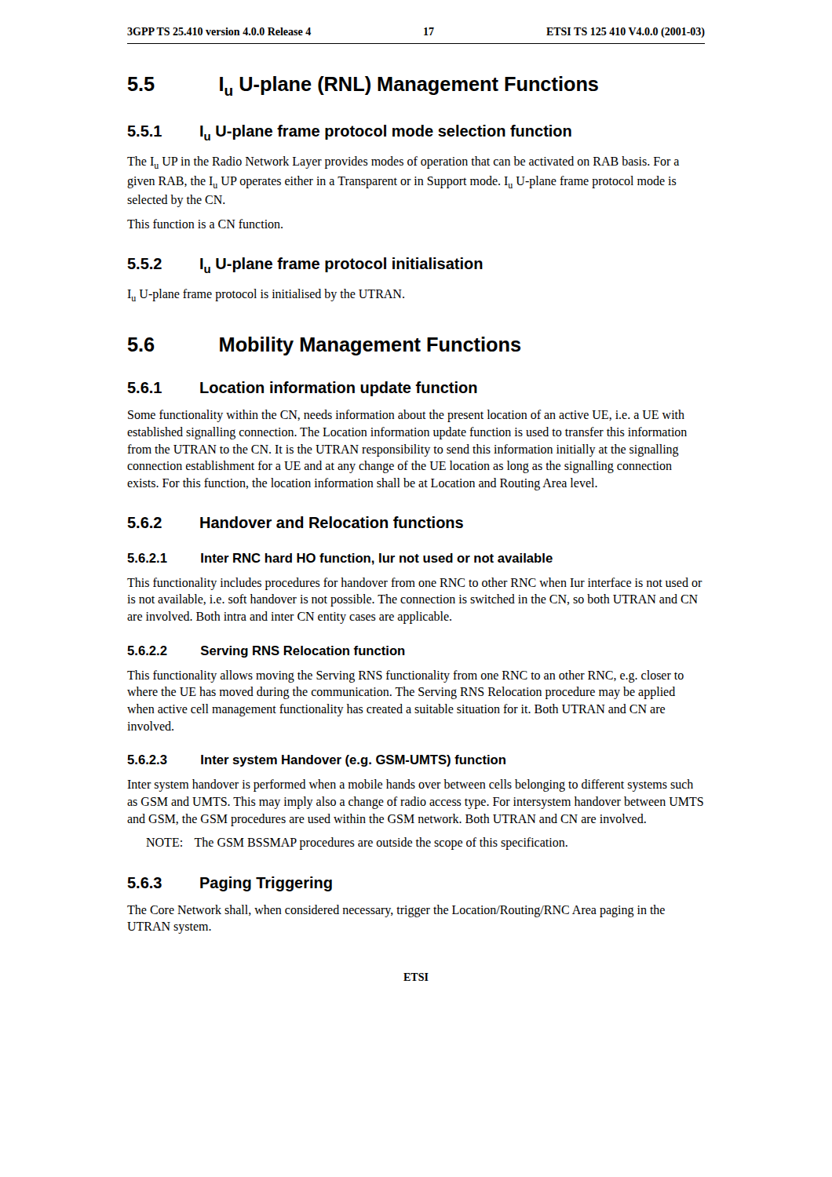3GPP TS 25.410 version 4.0.0 Release 4 17 ETSI TS 125 410 V4.0.0 (2001-03)
5.5 Iu U-plane (RNL) Management Functions
5.5.1 Iu U-plane frame protocol mode selection function
The Iu UP in the Radio Network Layer provides modes of operation that can be activated on RAB basis. For a given RAB, the Iu UP operates either in a Transparent or in Support mode. Iu U-plane frame protocol mode is selected by the CN.
This function is a CN function.
5.5.2 Iu U-plane frame protocol initialisation
Iu U-plane frame protocol is initialised by the UTRAN.
5.6 Mobility Management Functions
5.6.1 Location information update function
Some functionality within the CN, needs information about the present location of an active UE, i.e. a UE with established signalling connection. The Location information update function is used to transfer this information from the UTRAN to the CN. It is the UTRAN responsibility to send this information initially at the signalling connection establishment for a UE and at any change of the UE location as long as the signalling connection exists. For this function, the location information shall be at Location and Routing Area level.
5.6.2 Handover and Relocation functions
5.6.2.1 Inter RNC hard HO function, Iur not used or not available
This functionality includes procedures for handover from one RNC to other RNC when Iur interface is not used or is not available, i.e. soft handover is not possible. The connection is switched in the CN, so both UTRAN and CN are involved. Both intra and inter CN entity cases are applicable.
5.6.2.2 Serving RNS Relocation function
This functionality allows moving the Serving RNS functionality from one RNC to an other RNC, e.g. closer to where the UE has moved during the communication. The Serving RNS Relocation procedure may be applied when active cell management functionality has created a suitable situation for it. Both UTRAN and CN are involved.
5.6.2.3 Inter system Handover (e.g. GSM-UMTS) function
Inter system handover is performed when a mobile hands over between cells belonging to different systems such as GSM and UMTS. This may imply also a change of radio access type. For intersystem handover between UMTS and GSM, the GSM procedures are used within the GSM network. Both UTRAN and CN are involved.
NOTE: The GSM BSSMAP procedures are outside the scope of this specification.
5.6.3 Paging Triggering
The Core Network shall, when considered necessary, trigger the Location/Routing/RNC Area paging in the UTRAN system.
ETSI